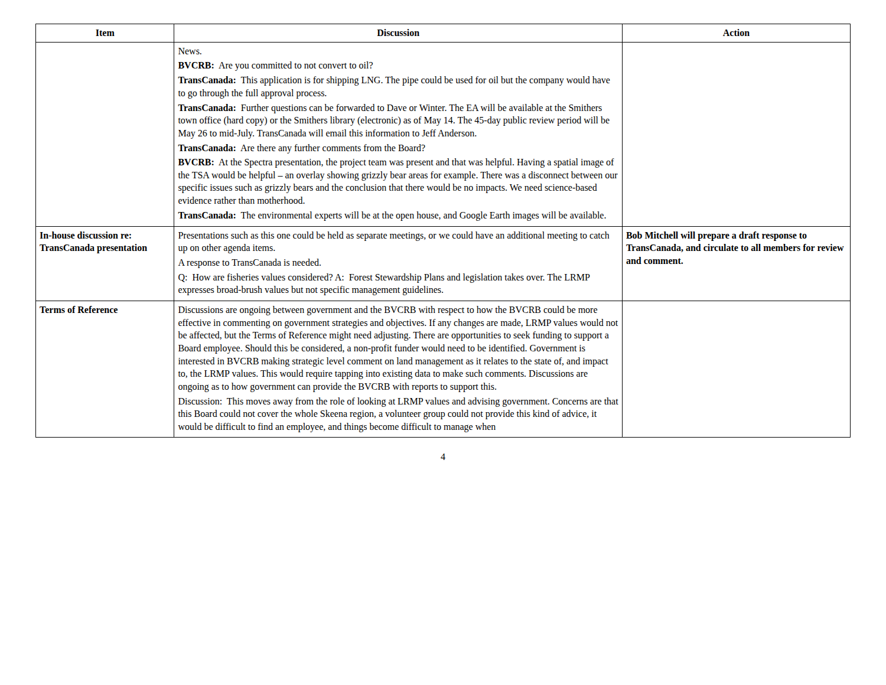| Item | Discussion | Action |
| --- | --- | --- |
| | News. BVCRB: Are you committed to not convert to oil? TransCanada: This application is for shipping LNG. The pipe could be used for oil but the company would have to go through the full approval process. TransCanada: Further questions can be forwarded to Dave or Winter. The EA will be available at the Smithers town office (hard copy) or the Smithers library (electronic) as of May 14. The 45-day public review period will be May 26 to mid-July. TransCanada will email this information to Jeff Anderson. TransCanada: Are there any further comments from the Board? BVCRB: At the Spectra presentation, the project team was present and that was helpful. Having a spatial image of the TSA would be helpful – an overlay showing grizzly bear areas for example. There was a disconnect between our specific issues such as grizzly bears and the conclusion that there would be no impacts. We need science-based evidence rather than motherhood. TransCanada: The environmental experts will be at the open house, and Google Earth images will be available. | |
| In-house discussion re: TransCanada presentation | Presentations such as this one could be held as separate meetings, or we could have an additional meeting to catch up on other agenda items. A response to TransCanada is needed. Q: How are fisheries values considered? A: Forest Stewardship Plans and legislation takes over. The LRMP expresses broad-brush values but not specific management guidelines. | Bob Mitchell will prepare a draft response to TransCanada, and circulate to all members for review and comment. |
| Terms of Reference | Discussions are ongoing between government and the BVCRB with respect to how the BVCRB could be more effective in commenting on government strategies and objectives. If any changes are made, LRMP values would not be affected, but the Terms of Reference might need adjusting. There are opportunities to seek funding to support a Board employee. Should this be considered, a non-profit funder would need to be identified. Government is interested in BVCRB making strategic level comment on land management as it relates to the state of, and impact to, the LRMP values. This would require tapping into existing data to make such comments. Discussions are ongoing as to how government can provide the BVCRB with reports to support this. Discussion: This moves away from the role of looking at LRMP values and advising government. Concerns are that this Board could not cover the whole Skeena region, a volunteer group could not provide this kind of advice, it would be difficult to find an employee, and things become difficult to manage when | |
4